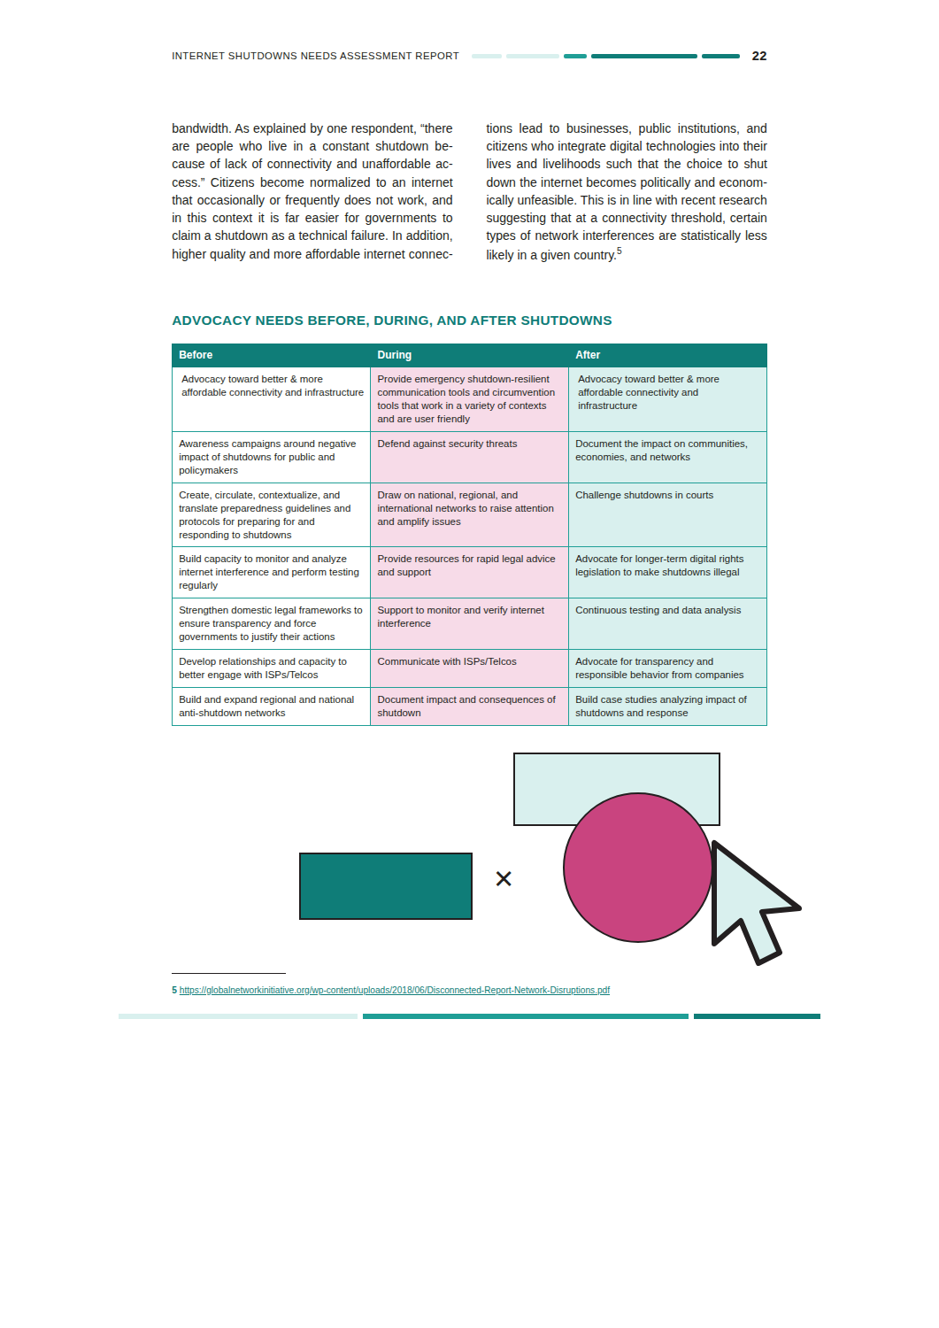Internet Shutdowns Needs Assessment Report 22
bandwidth. As explained by one respondent, “there are people who live in a constant shutdown because of lack of connectivity and unaffordable access.” Citizens become normalized to an internet that occasionally or frequently does not work, and in this context it is far easier for governments to claim a shutdown as a technical failure. In addition, higher quality and more affordable internet connections lead to businesses, public institutions, and citizens who integrate digital technologies into their lives and livelihoods such that the choice to shut down the internet becomes politically and economically unfeasible. This is in line with recent research suggesting that at a connectivity threshold, certain types of network interferences are statistically less likely in a given country.5
Advocacy needs before, during, and after shutdowns
| Before | During | After |
| --- | --- | --- |
| Advocacy toward better & more affordable connectivity and infrastructure | Provide emergency shutdown-resilient communication tools and circumvention tools that work in a variety of contexts and are user friendly | Advocacy toward better & more affordable connectivity and infrastructure |
| Awareness campaigns around negative impact of shutdowns for public and policymakers | Defend against security threats | Document the impact on communities, economies, and networks |
| Create, circulate, contextualize, and translate preparedness guidelines and protocols for preparing for and responding to shutdowns | Draw on national, regional, and international networks to raise attention and amplify issues | Challenge shutdowns in courts |
| Build capacity to monitor and analyze internet interference and perform testing regularly | Provide resources for rapid legal advice and support | Advocate for longer-term digital rights legislation to make shutdowns illegal |
| Strengthen domestic legal frameworks to ensure transparency and force governments to justify their actions | Support to monitor and verify internet interference | Continuous testing and data analysis |
| Develop relationships and capacity to better engage with ISPs/Telcos | Communicate with ISPs/Telcos | Advocate for transparency and responsible behavior from companies |
| Build and expand regional and national anti-shutdown networks | Document impact and consequences of shutdown | Build case studies analyzing impact of shutdowns and response |
✕
5 https://globalnetworkinitiative.org/wp-content/uploads/2018/06/Disconnected-Report-Network-Disruptions.pdf